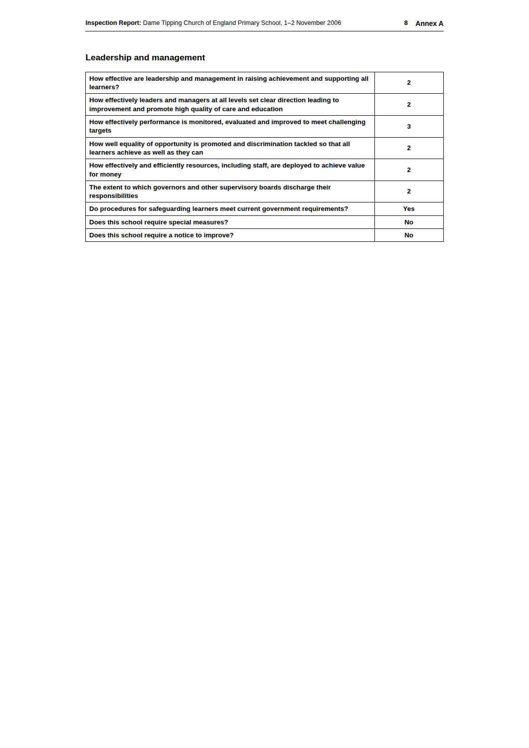Inspection Report: Dame Tipping Church of England Primary School, 1–2 November 2006
8
Annex A
Leadership and management
| How effective are leadership and management in raising achievement and supporting all learners? | 2 |
| How effectively leaders and managers at all levels set clear direction leading to improvement and promote high quality of care and education | 2 |
| How effectively performance is monitored, evaluated and improved to meet challenging targets | 3 |
| How well equality of opportunity is promoted and discrimination tackled so that all learners achieve as well as they can | 2 |
| How effectively and efficiently resources, including staff, are deployed to achieve value for money | 2 |
| The extent to which governors and other supervisory boards discharge their responsibilities | 2 |
| Do procedures for safeguarding learners meet current government requirements? | Yes |
| Does this school require special measures? | No |
| Does this school require a notice to improve? | No |